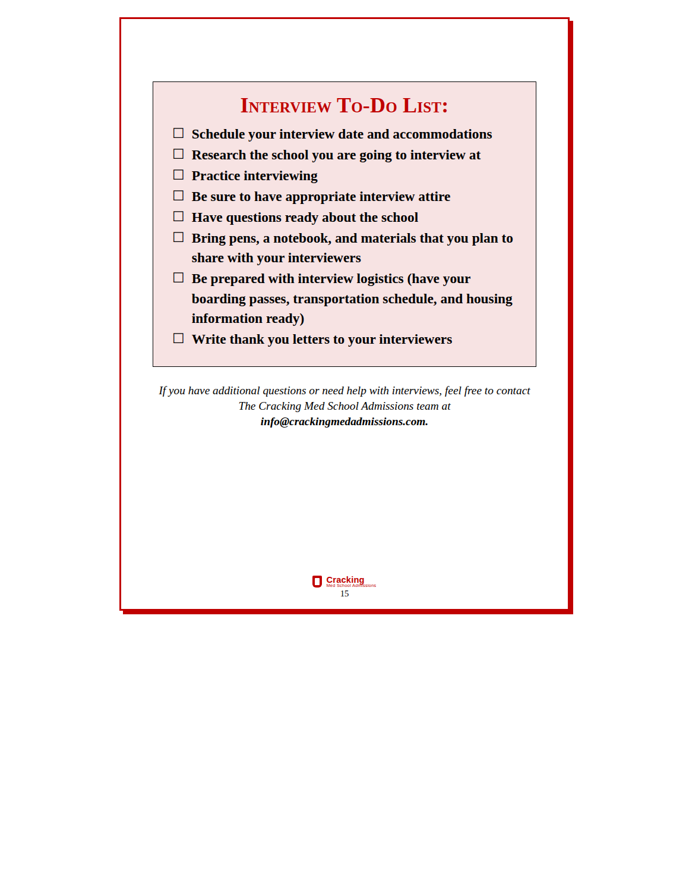Interview To-Do List:
Schedule your interview date and accommodations
Research the school you are going to interview at
Practice interviewing
Be sure to have appropriate interview attire
Have questions ready about the school
Bring pens, a notebook, and materials that you plan to share with your interviewers
Be prepared with interview logistics (have your boarding passes, transportation schedule, and housing information ready)
Write thank you letters to your interviewers
If you have additional questions or need help with interviews, feel free to contact The Cracking Med School Admissions team at
info@crackingmedadmissions.com.
Cracking Med School Admissions
15